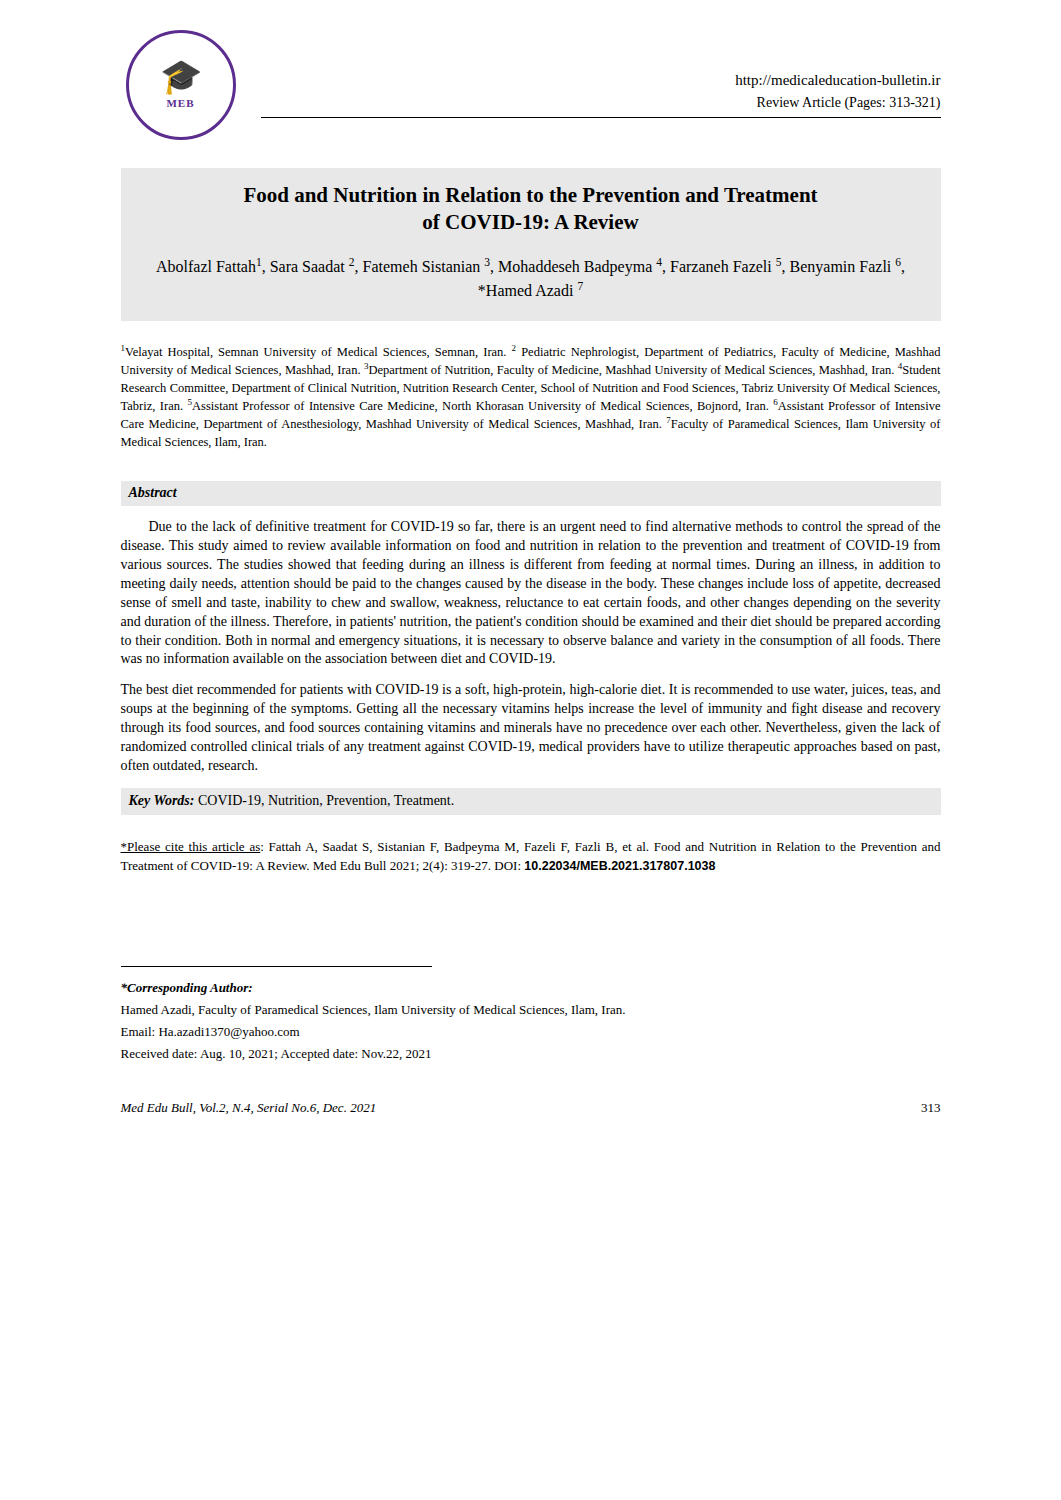🎓
MEB
http://medicaleducation-bulletin.ir
Review Article (Pages: 313-321)
Food and Nutrition in Relation to the Prevention and Treatment
of COVID-19: A Review
Abolfazl Fattah1, Sara Saadat 2, Fatemeh Sistanian 3, Mohaddeseh Badpeyma 4, Farzaneh Fazeli 5, Benyamin Fazli 6, *Hamed Azadi 7
1Velayat Hospital, Semnan University of Medical Sciences, Semnan, Iran. 2 Pediatric Nephrologist, Department of Pediatrics, Faculty of Medicine, Mashhad University of Medical Sciences, Mashhad, Iran. 3Department of Nutrition, Faculty of Medicine, Mashhad University of Medical Sciences, Mashhad, Iran. 4Student Research Committee, Department of Clinical Nutrition, Nutrition Research Center, School of Nutrition and Food Sciences, Tabriz University Of Medical Sciences, Tabriz, Iran. 5Assistant Professor of Intensive Care Medicine, North Khorasan University of Medical Sciences, Bojnord, Iran. 6Assistant Professor of Intensive Care Medicine, Department of Anesthesiology, Mashhad University of Medical Sciences, Mashhad, Iran. 7Faculty of Paramedical Sciences, Ilam University of Medical Sciences, Ilam, Iran.
Abstract
Due to the lack of definitive treatment for COVID-19 so far, there is an urgent need to find alternative methods to control the spread of the disease. This study aimed to review available information on food and nutrition in relation to the prevention and treatment of COVID-19 from various sources. The studies showed that feeding during an illness is different from feeding at normal times. During an illness, in addition to meeting daily needs, attention should be paid to the changes caused by the disease in the body. These changes include loss of appetite, decreased sense of smell and taste, inability to chew and swallow, weakness, reluctance to eat certain foods, and other changes depending on the severity and duration of the illness. Therefore, in patients' nutrition, the patient's condition should be examined and their diet should be prepared according to their condition. Both in normal and emergency situations, it is necessary to observe balance and variety in the consumption of all foods. There was no information available on the association between diet and COVID-19.
The best diet recommended for patients with COVID-19 is a soft, high-protein, high-calorie diet. It is recommended to use water, juices, teas, and soups at the beginning of the symptoms. Getting all the necessary vitamins helps increase the level of immunity and fight disease and recovery through its food sources, and food sources containing vitamins and minerals have no precedence over each other. Nevertheless, given the lack of randomized controlled clinical trials of any treatment against COVID-19, medical providers have to utilize therapeutic approaches based on past, often outdated, research.
Key Words: COVID-19, Nutrition, Prevention, Treatment.
*Please cite this article as: Fattah A, Saadat S, Sistanian F, Badpeyma M, Fazeli F, Fazli B, et al. Food and Nutrition in Relation to the Prevention and Treatment of COVID-19: A Review. Med Edu Bull 2021; 2(4): 319-27. DOI: 10.22034/MEB.2021.317807.1038
*Corresponding Author:
Hamed Azadi, Faculty of Paramedical Sciences, Ilam University of Medical Sciences, Ilam, Iran.
Email: Ha.azadi1370@yahoo.com
Received date: Aug. 10, 2021; Accepted date: Nov.22, 2021
Med Edu Bull, Vol.2, N.4, Serial No.6, Dec. 2021 313